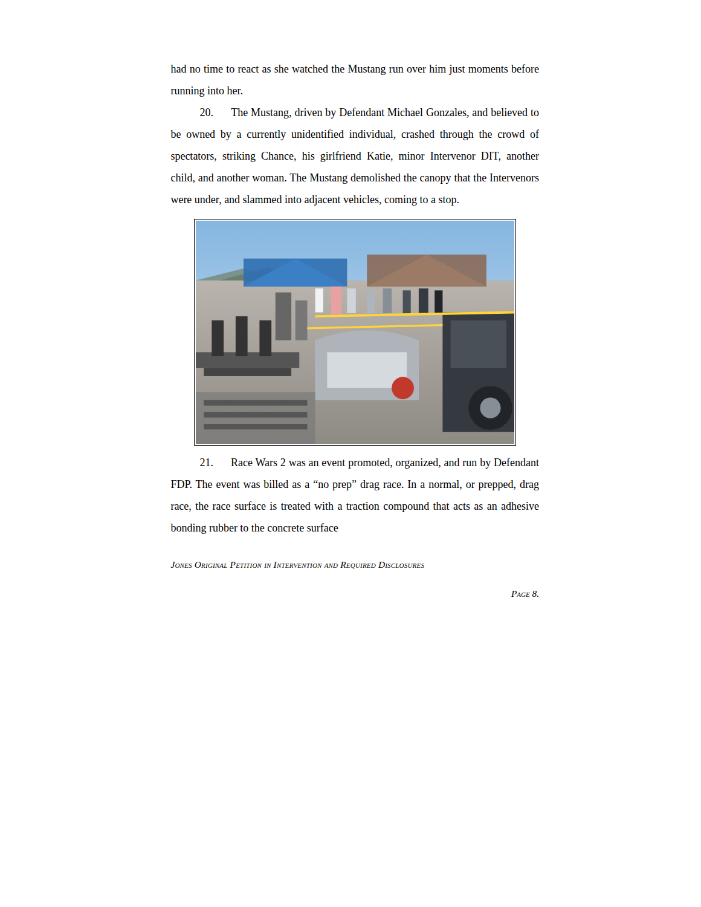had no time to react as she watched the Mustang run over him just moments before running into her.
20. The Mustang, driven by Defendant Michael Gonzales, and believed to be owned by a currently unidentified individual, crashed through the crowd of spectators, striking Chance, his girlfriend Katie, minor Intervenor DIT, another child, and another woman. The Mustang demolished the canopy that the Intervenors were under, and slammed into adjacent vehicles, coming to a stop.
21. Race Wars 2 was an event promoted, organized, and run by Defendant FDP. The event was billed as a “no prep” drag race. In a normal, or prepped, drag race, the race surface is treated with a traction compound that acts as an adhesive bonding rubber to the concrete surface
Jones Original Petition in Intervention and Required Disclosures
Page 8.